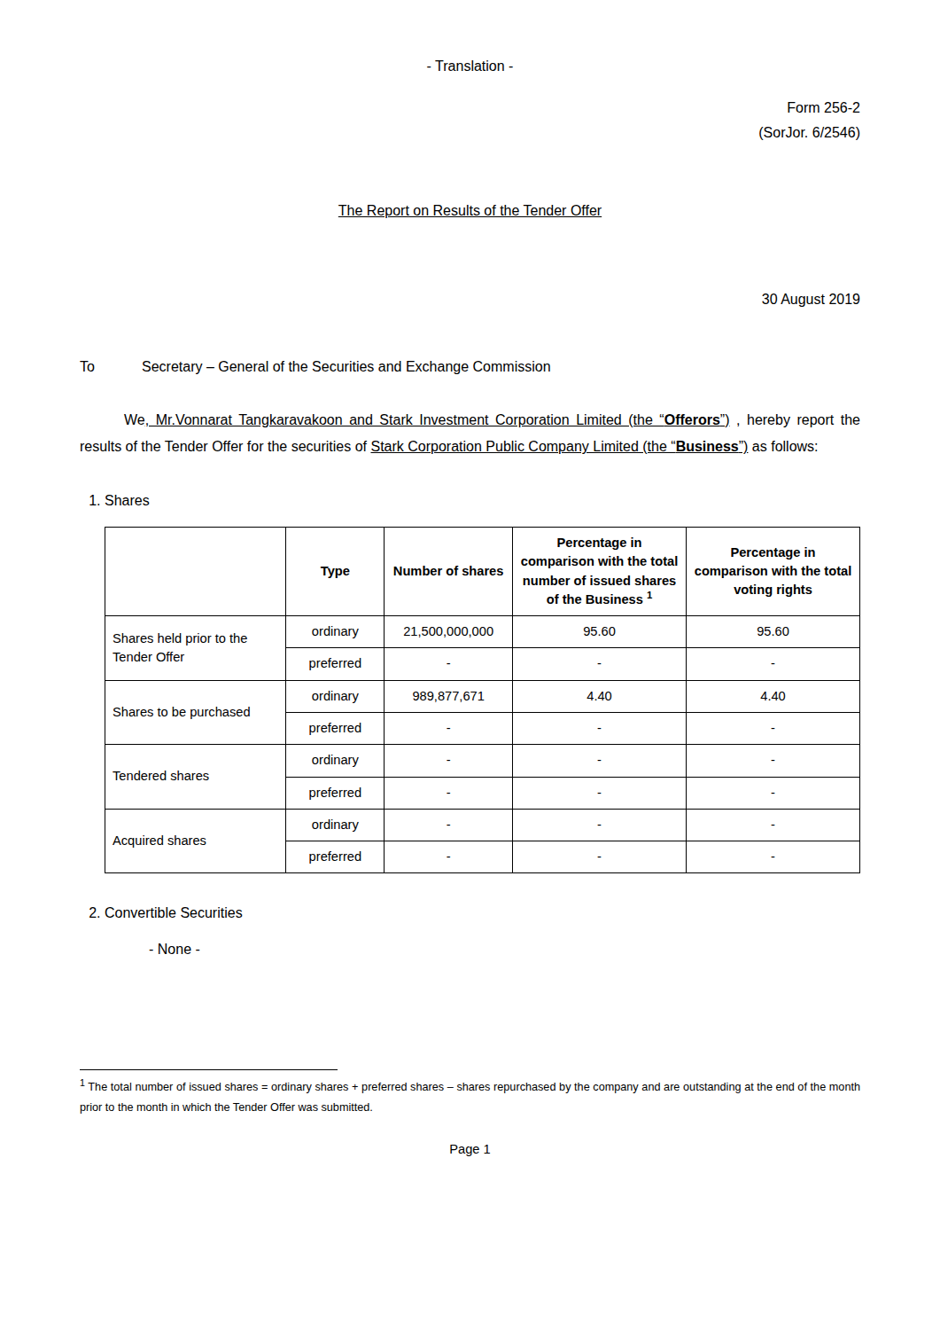- Translation -
Form 256-2
(SorJor. 6/2546)
The Report on Results of the Tender Offer
30 August 2019
To Secretary – General of the Securities and Exchange Commission
We, Mr.Vonnarat Tangkaravakoon and Stark Investment Corporation Limited (the “Offerors”) , hereby report the results of the Tender Offer for the securities of Stark Corporation Public Company Limited (the “Business”) as follows:
Shares
| | Type | Number of shares | Percentage in comparison with the total number of issued shares of the Business 1 | Percentage in comparison with the total voting rights |
| --- | --- | --- | --- | --- |
| Shares held prior to the Tender Offer | ordinary | 21,500,000,000 | 95.60 | 95.60 |
| preferred | - | - | - |
| Shares to be purchased | ordinary | 989,877,671 | 4.40 | 4.40 |
| preferred | - | - | - |
| Tendered shares | ordinary | - | - | - |
| preferred | - | - | - |
| Acquired shares | ordinary | - | - | - |
| preferred | - | - | - |
Convertible Securities
- None -
1 The total number of issued shares = ordinary shares + preferred shares – shares repurchased by the company and are outstanding at the end of the month prior to the month in which the Tender Offer was submitted.
Page 1